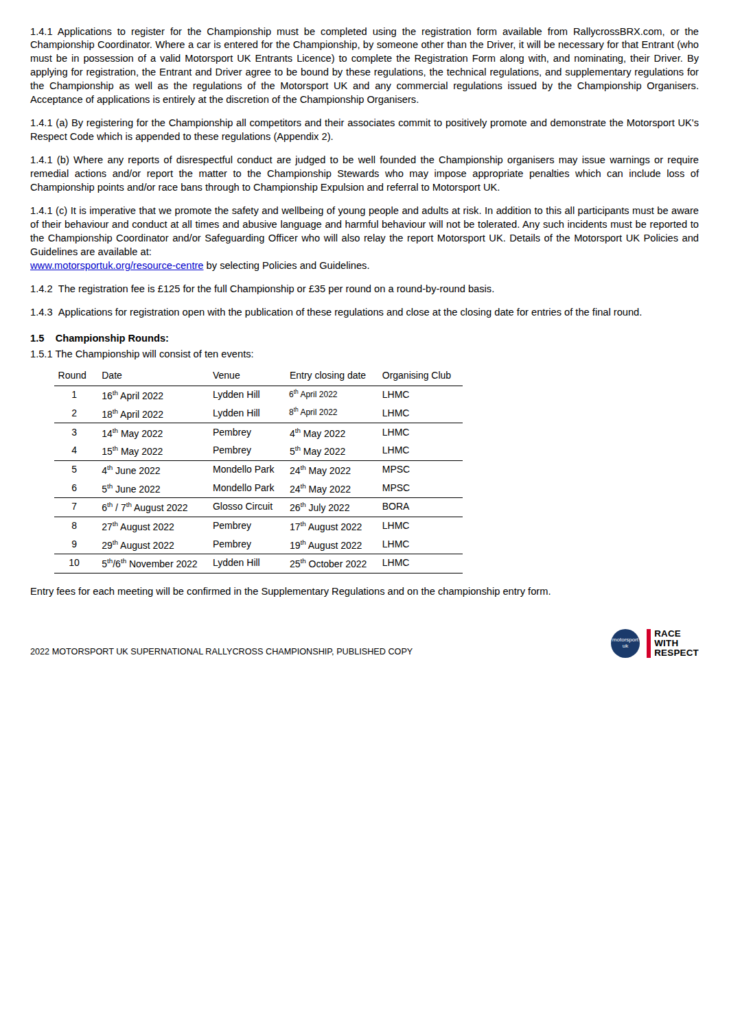1.4.1 Applications to register for the Championship must be completed using the registration form available from RallycrossBRX.com, or the Championship Coordinator. Where a car is entered for the Championship, by someone other than the Driver, it will be necessary for that Entrant (who must be in possession of a valid Motorsport UK Entrants Licence) to complete the Registration Form along with, and nominating, their Driver. By applying for registration, the Entrant and Driver agree to be bound by these regulations, the technical regulations, and supplementary regulations for the Championship as well as the regulations of the Motorsport UK and any commercial regulations issued by the Championship Organisers. Acceptance of applications is entirely at the discretion of the Championship Organisers.
1.4.1 (a) By registering for the Championship all competitors and their associates commit to positively promote and demonstrate the Motorsport UK's Respect Code which is appended to these regulations (Appendix 2).
1.4.1 (b) Where any reports of disrespectful conduct are judged to be well founded the Championship organisers may issue warnings or require remedial actions and/or report the matter to the Championship Stewards who may impose appropriate penalties which can include loss of Championship points and/or race bans through to Championship Expulsion and referral to Motorsport UK.
1.4.1 (c) It is imperative that we promote the safety and wellbeing of young people and adults at risk. In addition to this all participants must be aware of their behaviour and conduct at all times and abusive language and harmful behaviour will not be tolerated. Any such incidents must be reported to the Championship Coordinator and/or Safeguarding Officer who will also relay the report Motorsport UK. Details of the Motorsport UK Policies and Guidelines are available at:
www.motorsportuk.org/resource-centre by selecting Policies and Guidelines.
1.4.2 The registration fee is £125 for the full Championship or £35 per round on a round-by-round basis.
1.4.3 Applications for registration open with the publication of these regulations and close at the closing date for entries of the final round.
1.5 Championship Rounds:
1.5.1 The Championship will consist of ten events:
| Round | Date | Venue | Entry closing date | Organising Club |
| --- | --- | --- | --- | --- |
| 1 | 16 th April 2022 | Lydden Hill | 6 th April 2022 | LHMC |
| 2 | 18 th April 2022 | Lydden Hill | 8 th April 2022 | LHMC |
| 3 | 14 th May 2022 | Pembrey | 4 th May 2022 | LHMC |
| 4 | 15 th May 2022 | Pembrey | 5 th May 2022 | LHMC |
| 5 | 4 th June 2022 | Mondello Park | 24 th May 2022 | MPSC |
| 6 | 5 th June 2022 | Mondello Park | 24 th May 2022 | MPSC |
| 7 | 6 th / 7 th August 2022 | Glosso Circuit | 26 th July 2022 | BORA |
| 8 | 27 th August 2022 | Pembrey | 17 th August 2022 | LHMC |
| 9 | 29 th August 2022 | Pembrey | 19 th August 2022 | LHMC |
| 10 | 5 th /6 th November 2022 | Lydden Hill | 25 th October 2022 | LHMC |
Entry fees for each meeting will be confirmed in the Supplementary Regulations and on the championship entry form.
2022 MOTORSPORT UK SUPERNATIONAL RALLYCROSS CHAMPIONSHIP, PUBLISHED COPY
motorsport
uk
RACE
WITH
RESPECT